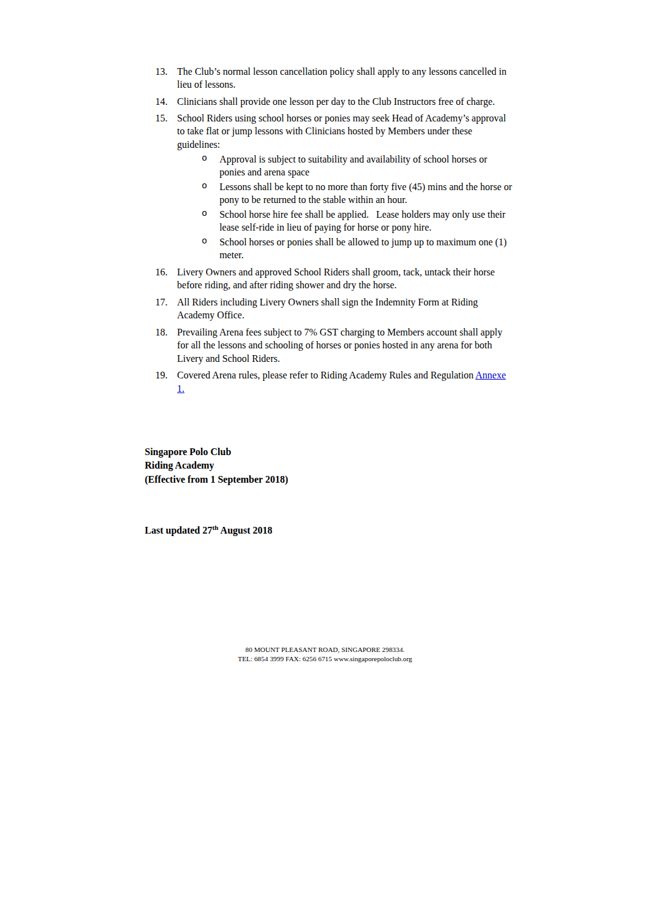The Club’s normal lesson cancellation policy shall apply to any lessons cancelled in lieu of lessons.
Clinicians shall provide one lesson per day to the Club Instructors free of charge.
School Riders using school horses or ponies may seek Head of Academy’s approval to take flat or jump lessons with Clinicians hosted by Members under these guidelines:
Approval is subject to suitability and availability of school horses or ponies and arena space
Lessons shall be kept to no more than forty five (45) mins and the horse or pony to be returned to the stable within an hour.
School horse hire fee shall be applied. Lease holders may only use their lease self-ride in lieu of paying for horse or pony hire.
School horses or ponies shall be allowed to jump up to maximum one (1) meter.
Livery Owners and approved School Riders shall groom, tack, untack their horse before riding, and after riding shower and dry the horse.
All Riders including Livery Owners shall sign the Indemnity Form at Riding Academy Office.
Prevailing Arena fees subject to 7% GST charging to Members account shall apply for all the lessons and schooling of horses or ponies hosted in any arena for both Livery and School Riders.
Covered Arena rules, please refer to Riding Academy Rules and Regulation Annexe 1.
Singapore Polo Club
Riding Academy
(Effective from 1 September 2018)
Last updated 27th August 2018
80 MOUNT PLEASANT ROAD, SINGAPORE 298334.
TEL: 6854 3999 FAX: 6256 6715 www.singaporepoloclub.org